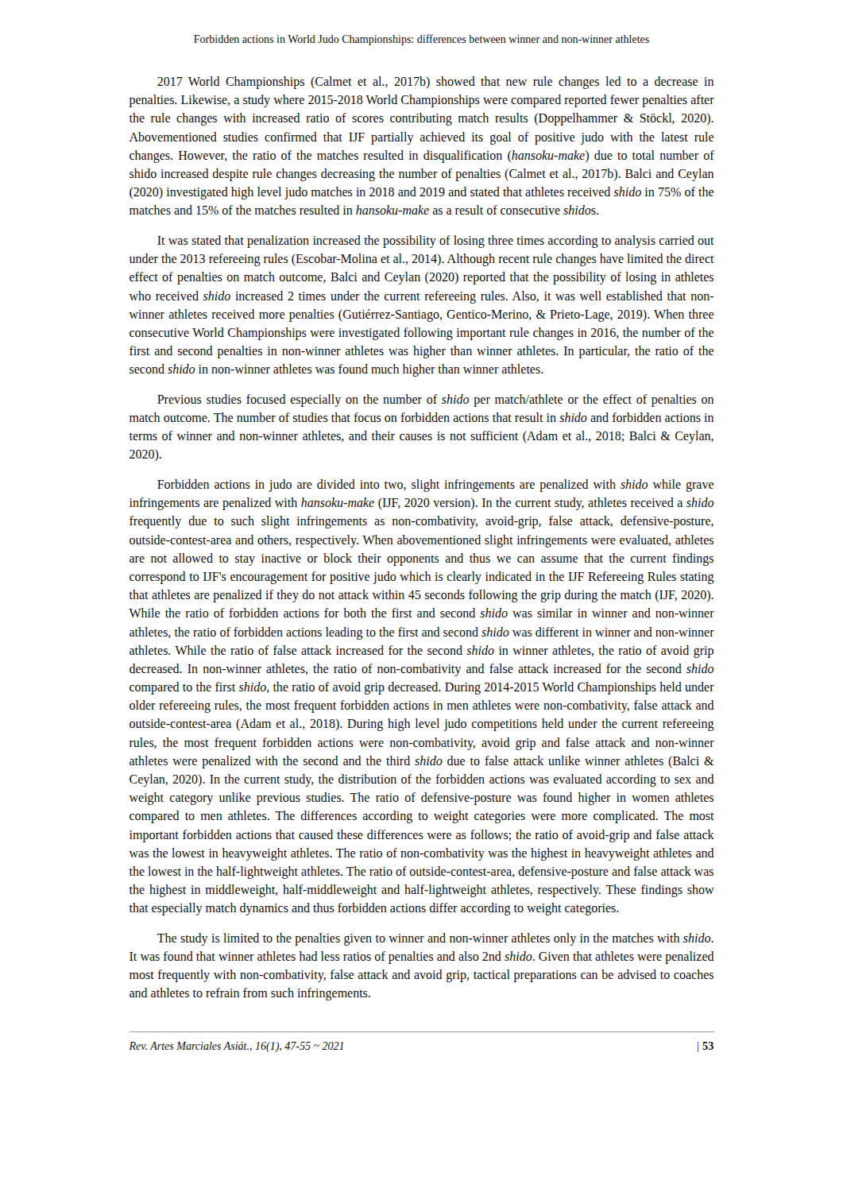Forbidden actions in World Judo Championships: differences between winner and non-winner athletes
2017 World Championships (Calmet et al., 2017b) showed that new rule changes led to a decrease in penalties. Likewise, a study where 2015-2018 World Championships were compared reported fewer penalties after the rule changes with increased ratio of scores contributing match results (Doppelhammer & Stöckl, 2020). Abovementioned studies confirmed that IJF partially achieved its goal of positive judo with the latest rule changes. However, the ratio of the matches resulted in disqualification (hansoku-make) due to total number of shido increased despite rule changes decreasing the number of penalties (Calmet et al., 2017b). Balci and Ceylan (2020) investigated high level judo matches in 2018 and 2019 and stated that athletes received shido in 75% of the matches and 15% of the matches resulted in hansoku-make as a result of consecutive shidos.
It was stated that penalization increased the possibility of losing three times according to analysis carried out under the 2013 refereeing rules (Escobar-Molina et al., 2014). Although recent rule changes have limited the direct effect of penalties on match outcome, Balci and Ceylan (2020) reported that the possibility of losing in athletes who received shido increased 2 times under the current refereeing rules. Also, it was well established that non-winner athletes received more penalties (Gutiérrez-Santiago, Gentico-Merino, & Prieto-Lage, 2019). When three consecutive World Championships were investigated following important rule changes in 2016, the number of the first and second penalties in non-winner athletes was higher than winner athletes. In particular, the ratio of the second shido in non-winner athletes was found much higher than winner athletes.
Previous studies focused especially on the number of shido per match/athlete or the effect of penalties on match outcome. The number of studies that focus on forbidden actions that result in shido and forbidden actions in terms of winner and non-winner athletes, and their causes is not sufficient (Adam et al., 2018; Balci & Ceylan, 2020).
Forbidden actions in judo are divided into two, slight infringements are penalized with shido while grave infringements are penalized with hansoku-make (IJF, 2020 version). In the current study, athletes received a shido frequently due to such slight infringements as non-combativity, avoid-grip, false attack, defensive-posture, outside-contest-area and others, respectively. When abovementioned slight infringements were evaluated, athletes are not allowed to stay inactive or block their opponents and thus we can assume that the current findings correspond to IJF's encouragement for positive judo which is clearly indicated in the IJF Refereeing Rules stating that athletes are penalized if they do not attack within 45 seconds following the grip during the match (IJF, 2020). While the ratio of forbidden actions for both the first and second shido was similar in winner and non-winner athletes, the ratio of forbidden actions leading to the first and second shido was different in winner and non-winner athletes. While the ratio of false attack increased for the second shido in winner athletes, the ratio of avoid grip decreased. In non-winner athletes, the ratio of non-combativity and false attack increased for the second shido compared to the first shido, the ratio of avoid grip decreased. During 2014-2015 World Championships held under older refereeing rules, the most frequent forbidden actions in men athletes were non-combativity, false attack and outside-contest-area (Adam et al., 2018). During high level judo competitions held under the current refereeing rules, the most frequent forbidden actions were non-combativity, avoid grip and false attack and non-winner athletes were penalized with the second and the third shido due to false attack unlike winner athletes (Balci & Ceylan, 2020). In the current study, the distribution of the forbidden actions was evaluated according to sex and weight category unlike previous studies. The ratio of defensive-posture was found higher in women athletes compared to men athletes. The differences according to weight categories were more complicated. The most important forbidden actions that caused these differences were as follows; the ratio of avoid-grip and false attack was the lowest in heavyweight athletes. The ratio of non-combativity was the highest in heavyweight athletes and the lowest in the half-lightweight athletes. The ratio of outside-contest-area, defensive-posture and false attack was the highest in middleweight, half-middleweight and half-lightweight athletes, respectively. These findings show that especially match dynamics and thus forbidden actions differ according to weight categories.
The study is limited to the penalties given to winner and non-winner athletes only in the matches with shido. It was found that winner athletes had less ratios of penalties and also 2nd shido. Given that athletes were penalized most frequently with non-combativity, false attack and avoid grip, tactical preparations can be advised to coaches and athletes to refrain from such infringements.
Rev. Artes Marciales Asiát., 16(1), 47-55 ~ 2021 53